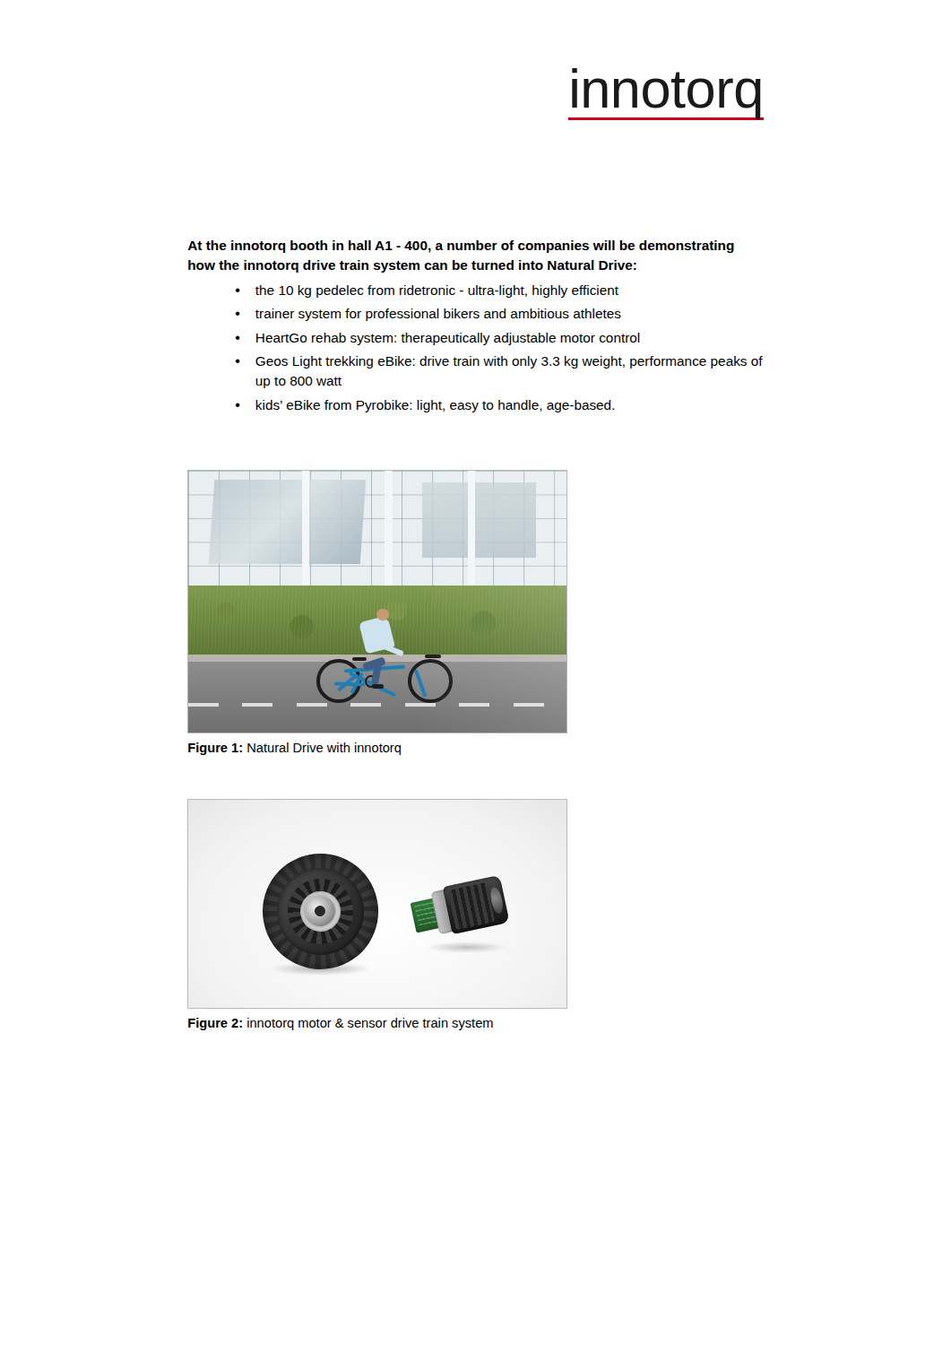innotorq
At the innotorq booth in hall A1 - 400, a number of companies will be demonstrating how the innotorq drive train system can be turned into Natural Drive:
the 10 kg pedelec from ridetronic - ultra-light, highly efficient
trainer system for professional bikers and ambitious athletes
HeartGo rehab system: therapeutically adjustable motor control
Geos Light trekking eBike: drive train with only 3.3 kg weight, performance peaks of up to 800 watt
kids’ eBike from Pyrobike: light, easy to handle, age-based.
Figure 1: Natural Drive with innotorq
Figure 2: innotorq motor & sensor drive train system